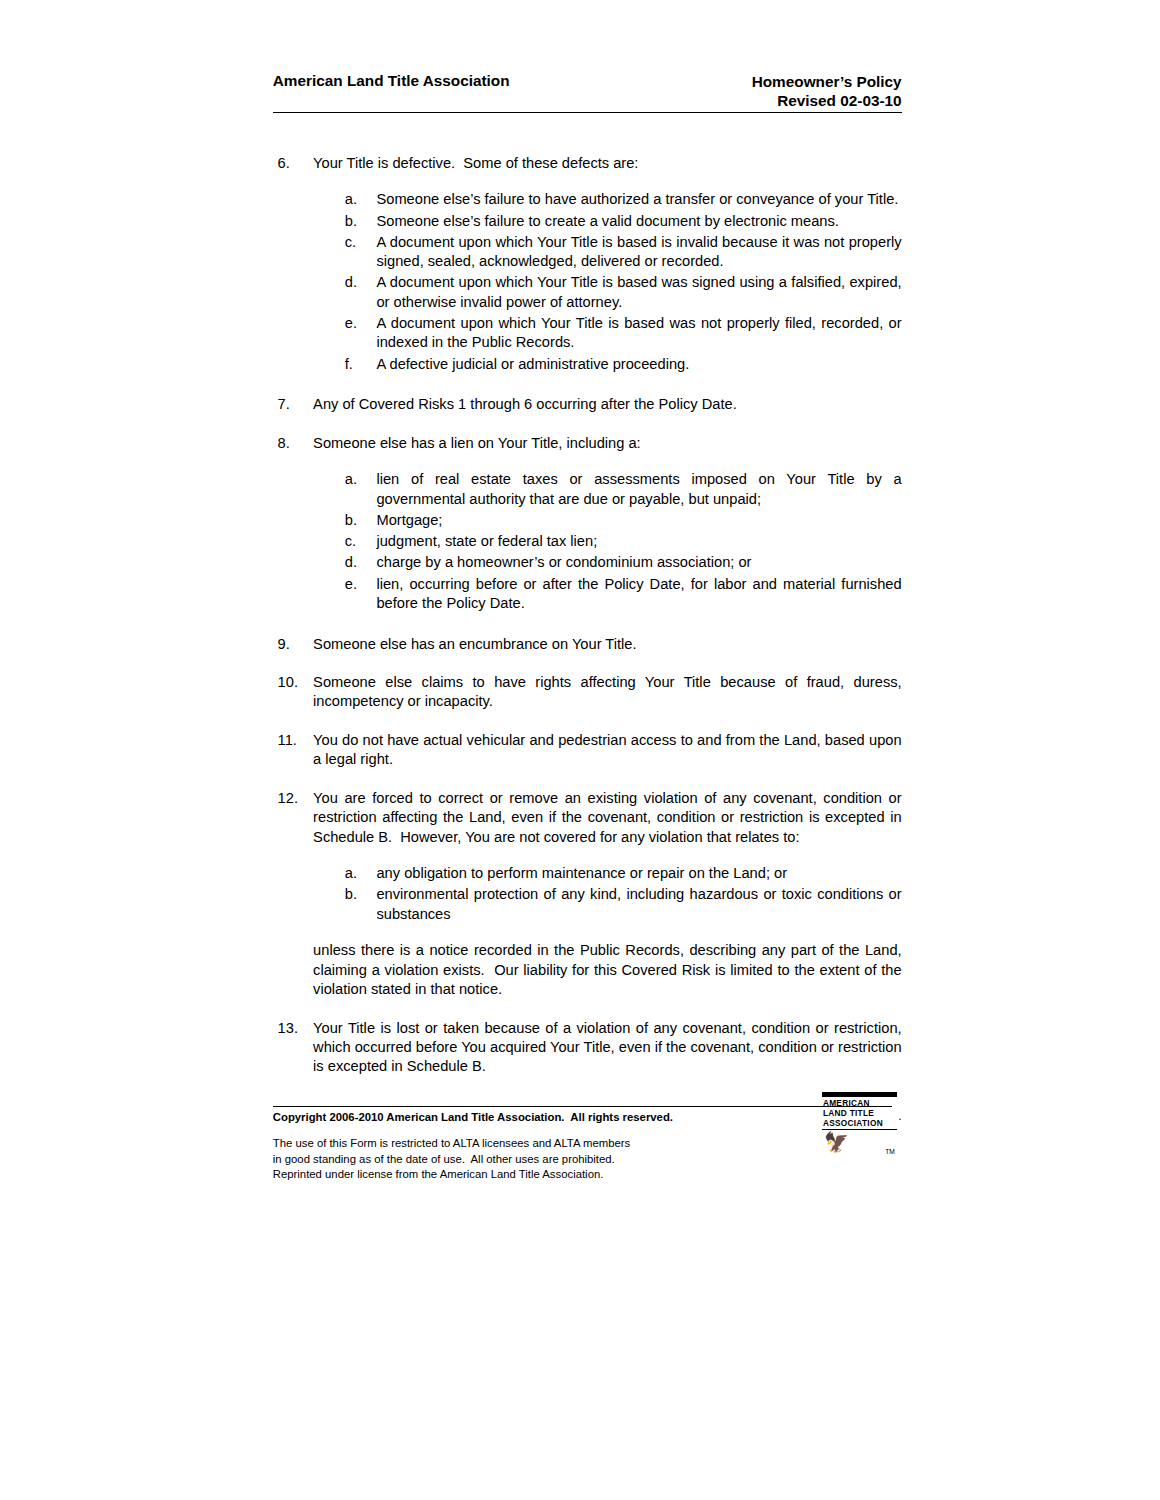American Land Title Association
Homeowner’s Policy
Revised 02-03-10
6.
Your Title is defective. Some of these defects are:
a. Someone else’s failure to have authorized a transfer or conveyance of your Title.
b. Someone else’s failure to create a valid document by electronic means.
c. A document upon which Your Title is based is invalid because it was not properly signed, sealed, acknowledged, delivered or recorded.
d. A document upon which Your Title is based was signed using a falsified, expired, or otherwise invalid power of attorney.
e. A document upon which Your Title is based was not properly filed, recorded, or indexed in the Public Records.
f. A defective judicial or administrative proceeding.
7.
Any of Covered Risks 1 through 6 occurring after the Policy Date.
8.
Someone else has a lien on Your Title, including a:
a. lien of real estate taxes or assessments imposed on Your Title by a governmental authority that are due or payable, but unpaid;
b. Mortgage;
c. judgment, state or federal tax lien;
d. charge by a homeowner’s or condominium association; or
e. lien, occurring before or after the Policy Date, for labor and material furnished before the Policy Date.
9.
Someone else has an encumbrance on Your Title.
10.
Someone else claims to have rights affecting Your Title because of fraud, duress, incompetency or incapacity.
11.
You do not have actual vehicular and pedestrian access to and from the Land, based upon a legal right.
12.
You are forced to correct or remove an existing violation of any covenant, condition or restriction affecting the Land, even if the covenant, condition or restriction is excepted in Schedule B. However, You are not covered for any violation that relates to:
a. any obligation to perform maintenance or repair on the Land; or
b. environmental protection of any kind, including hazardous or toxic conditions or substances
unless there is a notice recorded in the Public Records, describing any part of the Land, claiming a violation exists. Our liability for this Covered Risk is limited to the extent of the violation stated in that notice.
13.
Your Title is lost or taken because of a violation of any covenant, condition or restriction, which occurred before You acquired Your Title, even if the covenant, condition or restriction is excepted in Schedule B.
Copyright 2006-2010 American Land Title Association. All rights reserved.
The use of this Form is restricted to ALTA licensees and ALTA members
in good standing as of the date of use. All other uses are prohibited.
Reprinted under license from the American Land Title Association.
AMERICAN
LAND TITLE
ASSOCIATION
🦅
TM
.